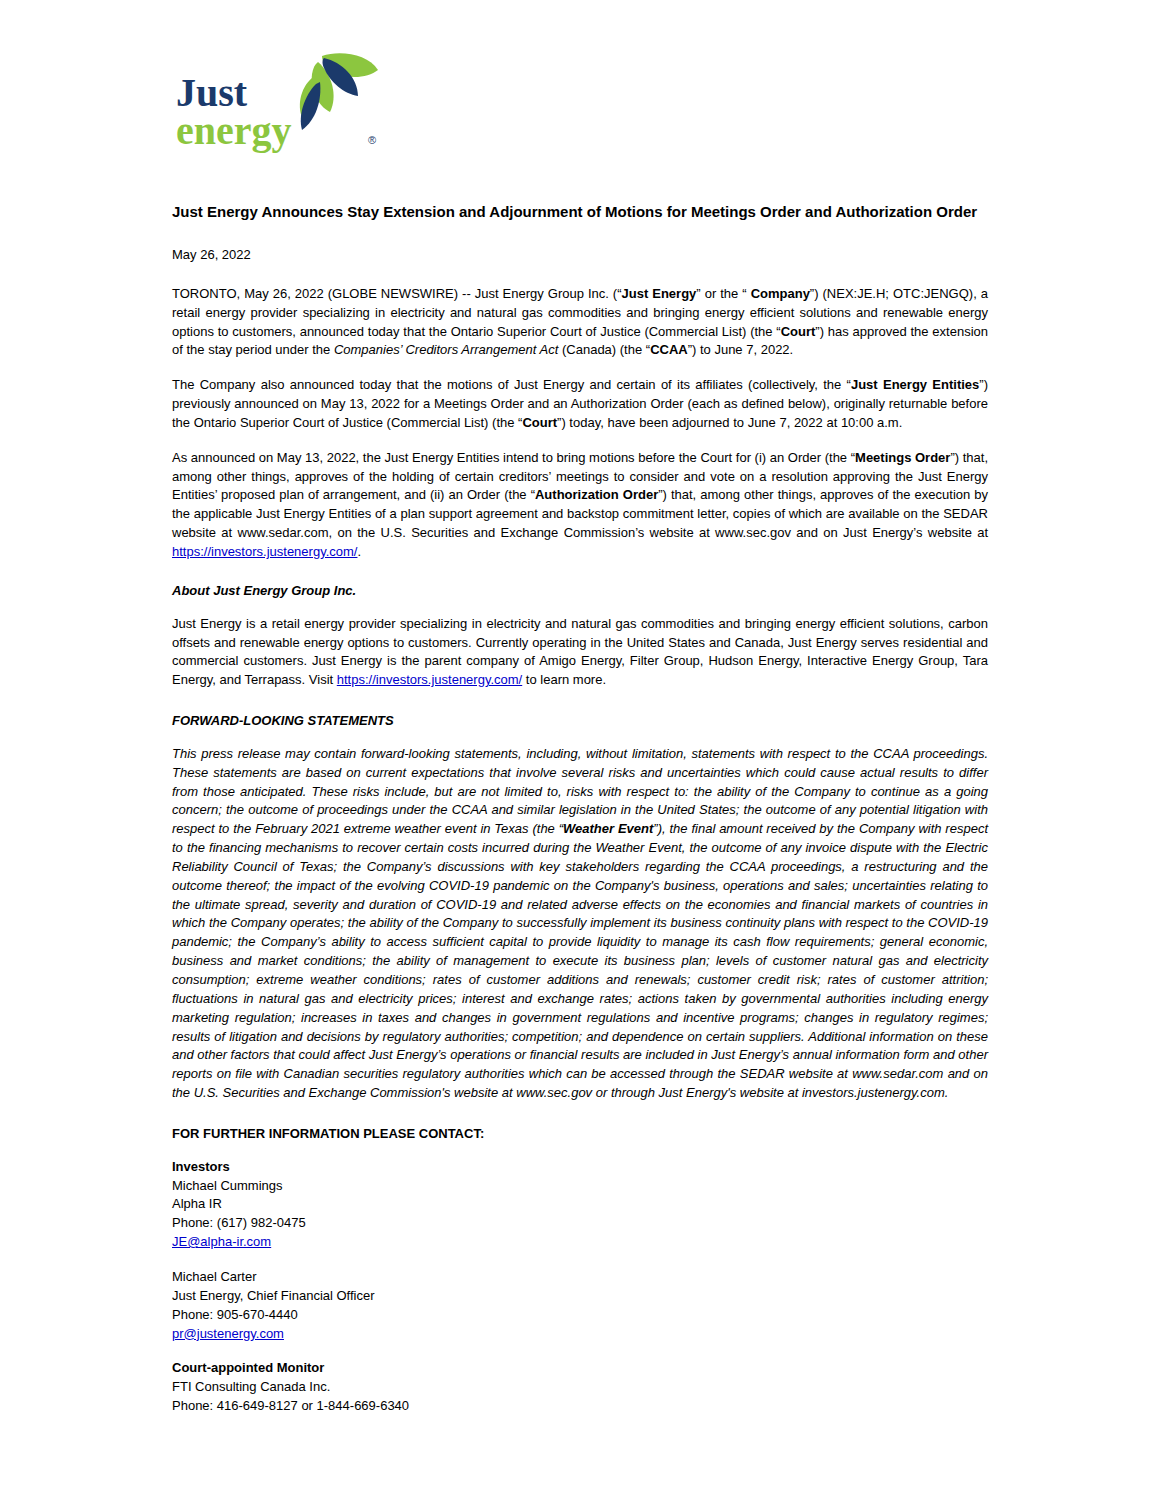Just energy ®
Just Energy Announces Stay Extension and Adjournment of Motions for Meetings Order and Authorization Order
May 26, 2022
TORONTO, May 26, 2022 (GLOBE NEWSWIRE) -- Just Energy Group Inc. (“Just Energy” or the “ Company”) (NEX:JE.H; OTC:JENGQ), a retail energy provider specializing in electricity and natural gas commodities and bringing energy efficient solutions and renewable energy options to customers, announced today that the Ontario Superior Court of Justice (Commercial List) (the “Court”) has approved the extension of the stay period under the Companies’ Creditors Arrangement Act (Canada) (the “CCAA”) to June 7, 2022.
The Company also announced today that the motions of Just Energy and certain of its affiliates (collectively, the “Just Energy Entities”) previously announced on May 13, 2022 for a Meetings Order and an Authorization Order (each as defined below), originally returnable before the Ontario Superior Court of Justice (Commercial List) (the “Court”) today, have been adjourned to June 7, 2022 at 10:00 a.m.
As announced on May 13, 2022, the Just Energy Entities intend to bring motions before the Court for (i) an Order (the “Meetings Order”) that, among other things, approves of the holding of certain creditors’ meetings to consider and vote on a resolution approving the Just Energy Entities’ proposed plan of arrangement, and (ii) an Order (the “Authorization Order”) that, among other things, approves of the execution by the applicable Just Energy Entities of a plan support agreement and backstop commitment letter, copies of which are available on the SEDAR website at www.sedar.com, on the U.S. Securities and Exchange Commission’s website at www.sec.gov and on Just Energy’s website at https://investors.justenergy.com/.
About Just Energy Group Inc.
Just Energy is a retail energy provider specializing in electricity and natural gas commodities and bringing energy efficient solutions, carbon offsets and renewable energy options to customers. Currently operating in the United States and Canada, Just Energy serves residential and commercial customers. Just Energy is the parent company of Amigo Energy, Filter Group, Hudson Energy, Interactive Energy Group, Tara Energy, and Terrapass. Visit https://investors.justenergy.com/ to learn more.
FORWARD-LOOKING STATEMENTS
This press release may contain forward-looking statements, including, without limitation, statements with respect to the CCAA proceedings. These statements are based on current expectations that involve several risks and uncertainties which could cause actual results to differ from those anticipated. These risks include, but are not limited to, risks with respect to: the ability of the Company to continue as a going concern; the outcome of proceedings under the CCAA and similar legislation in the United States; the outcome of any potential litigation with respect to the February 2021 extreme weather event in Texas (the “Weather Event”), the final amount received by the Company with respect to the financing mechanisms to recover certain costs incurred during the Weather Event, the outcome of any invoice dispute with the Electric Reliability Council of Texas; the Company’s discussions with key stakeholders regarding the CCAA proceedings, a restructuring and the outcome thereof; the impact of the evolving COVID-19 pandemic on the Company's business, operations and sales; uncertainties relating to the ultimate spread, severity and duration of COVID-19 and related adverse effects on the economies and financial markets of countries in which the Company operates; the ability of the Company to successfully implement its business continuity plans with respect to the COVID-19 pandemic; the Company’s ability to access sufficient capital to provide liquidity to manage its cash flow requirements; general economic, business and market conditions; the ability of management to execute its business plan; levels of customer natural gas and electricity consumption; extreme weather conditions; rates of customer additions and renewals; customer credit risk; rates of customer attrition; fluctuations in natural gas and electricity prices; interest and exchange rates; actions taken by governmental authorities including energy marketing regulation; increases in taxes and changes in government regulations and incentive programs; changes in regulatory regimes; results of litigation and decisions by regulatory authorities; competition; and dependence on certain suppliers. Additional information on these and other factors that could affect Just Energy’s operations or financial results are included in Just Energy’s annual information form and other reports on file with Canadian securities regulatory authorities which can be accessed through the SEDAR website at www.sedar.com and on the U.S. Securities and Exchange Commission's website at www.sec.gov or through Just Energy's website at investors.justenergy.com.
FOR FURTHER INFORMATION PLEASE CONTACT:
Investors
Michael Cummings
Alpha IR
Phone: (617) 982-0475
JE@alpha-ir.com
Michael Carter
Just Energy, Chief Financial Officer
Phone: 905-670-4440
pr@justenergy.com
Court-appointed Monitor
FTI Consulting Canada Inc.
Phone: 416-649-8127 or 1-844-669-6340